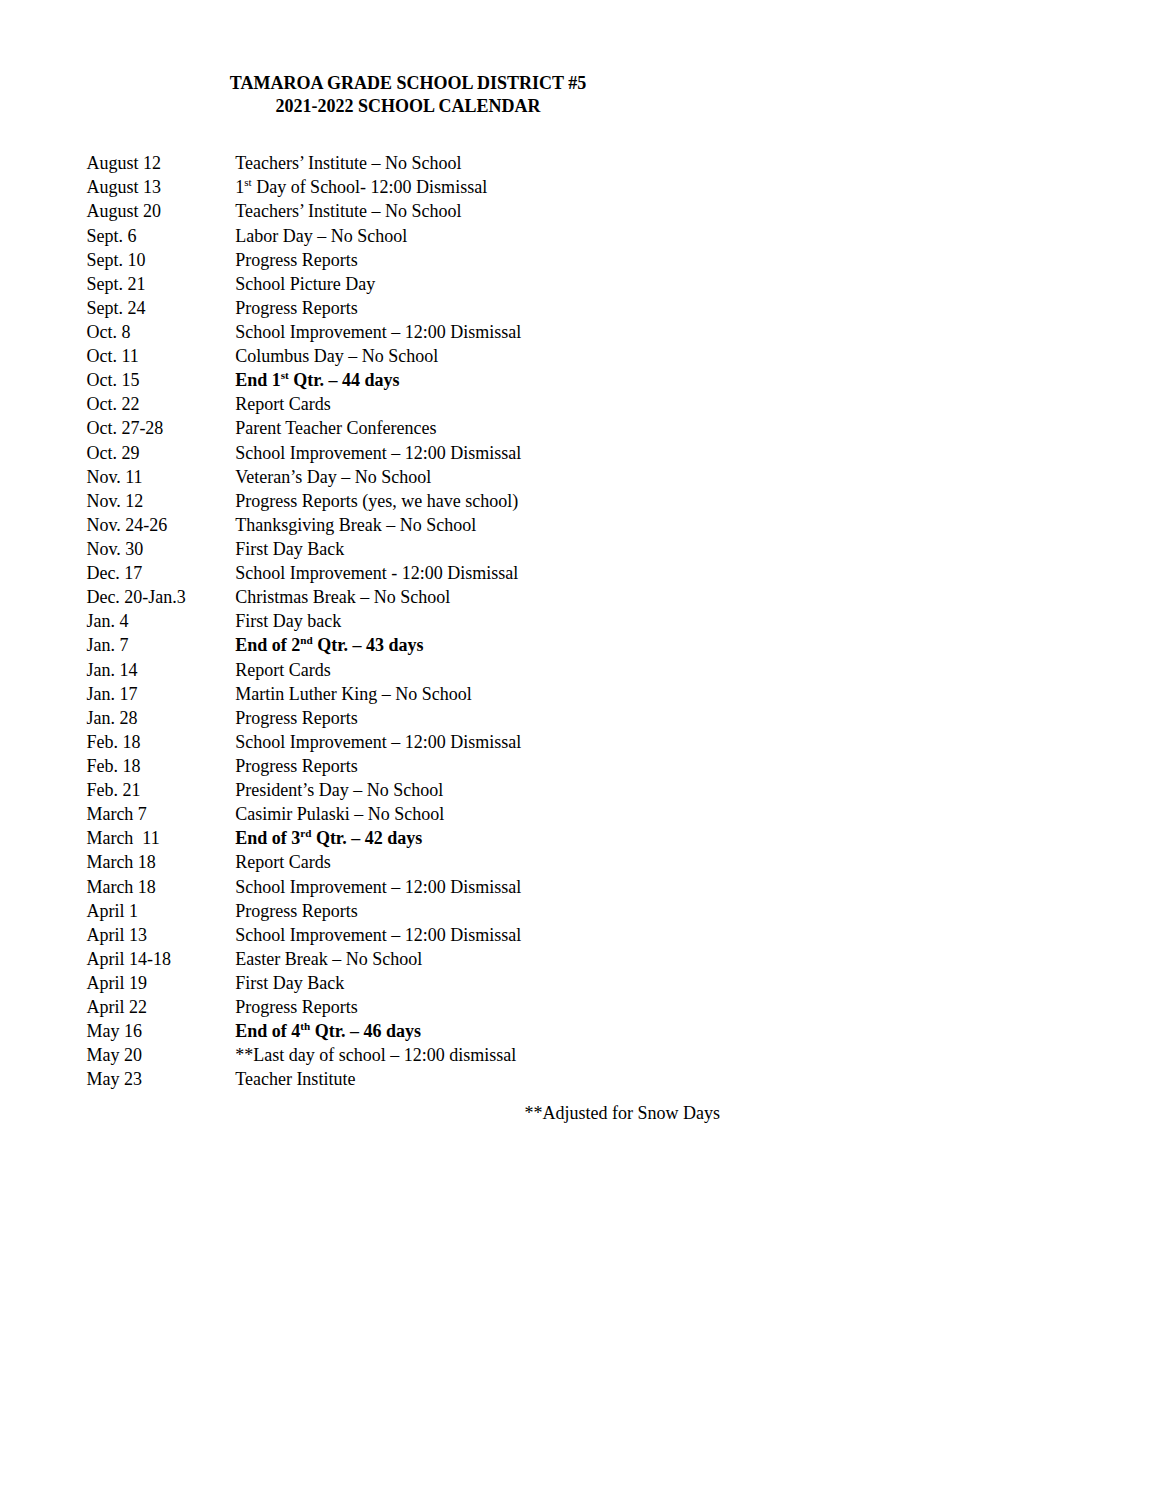TAMAROA GRADE SCHOOL DISTRICT #5 2021-2022 SCHOOL CALENDAR
| August 12 | Teachers’ Institute – No School |
| August 13 | 1 st Day of School- 12:00 Dismissal |
| August 20 | Teachers’ Institute – No School |
| Sept. 6 | Labor Day – No School |
| Sept. 10 | Progress Reports |
| Sept. 21 | School Picture Day |
| Sept. 24 | Progress Reports |
| Oct. 8 | School Improvement – 12:00 Dismissal |
| Oct. 11 | Columbus Day – No School |
| Oct. 15 | End 1 st Qtr. – 44 days |
| Oct. 22 | Report Cards |
| Oct. 27-28 | Parent Teacher Conferences |
| Oct. 29 | School Improvement – 12:00 Dismissal |
| Nov. 11 | Veteran’s Day – No School |
| Nov. 12 | Progress Reports (yes, we have school) |
| Nov. 24-26 | Thanksgiving Break – No School |
| Nov. 30 | First Day Back |
| Dec. 17 | School Improvement - 12:00 Dismissal |
| Dec. 20-Jan.3 | Christmas Break – No School |
| Jan. 4 | First Day back |
| Jan. 7 | End of 2 nd Qtr. – 43 days |
| Jan. 14 | Report Cards |
| Jan. 17 | Martin Luther King – No School |
| Jan. 28 | Progress Reports |
| Feb. 18 | School Improvement – 12:00 Dismissal |
| Feb. 18 | Progress Reports |
| Feb. 21 | President’s Day – No School |
| March 7 | Casimir Pulaski – No School |
| March 11 | End of 3 rd Qtr. – 42 days |
| March 18 | Report Cards |
| March 18 | School Improvement – 12:00 Dismissal |
| April 1 | Progress Reports |
| April 13 | School Improvement – 12:00 Dismissal |
| April 14-18 | Easter Break – No School |
| April 19 | First Day Back |
| April 22 | Progress Reports |
| May 16 | End of 4 th Qtr. – 46 days |
| May 20 | **Last day of school – 12:00 dismissal |
| May 23 | Teacher Institute |
**Adjusted for Snow Days